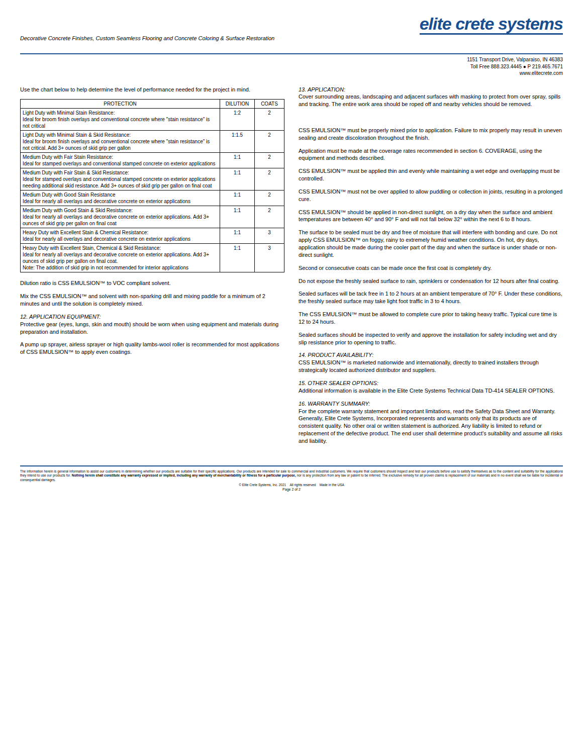elite crete systems
Decorative Concrete Finishes, Custom Seamless Flooring and Concrete Coloring & Surface Restoration
1151 Transport Drive, Valparaiso, IN 46383
Toll Free 888.323.4445 ● P 219.465.7671
www.elitecrete.com
Use the chart below to help determine the level of performance needed for the project in mind.
| PROTECTION | DILUTION | COATS |
| --- | --- | --- |
| Light Duty with Minimal Stain Resistance: Ideal for broom finish overlays and conventional concrete where "stain resistance" is not critical | 1:2 | 2 |
| Light Duty with Minimal Stain & Skid Resistance: Ideal for broom finish overlays and conventional concrete where "stain resistance" is not critical. Add 3+ ounces of skid grip per gallon | 1:1.5 | 2 |
| Medium Duty with Fair Stain Resistance: Ideal for stamped overlays and conventional stamped concrete on exterior applications | 1:1 | 2 |
| Medium Duty with Fair Stain & Skid Resistance: Ideal for stamped overlays and conventional stamped concrete on exterior applications needing additional skid resistance. Add 3+ ounces of skid grip per gallon on final coat | 1:1 | 2 |
| Medium Duty with Good Stain Resistance Ideal for nearly all overlays and decorative concrete on exterior applications | 1:1 | 2 |
| Medium Duty with Good Stain & Skid Resistance: Ideal for nearly all overlays and decorative concrete on exterior applications. Add 3+ ounces of skid grip per gallon on final coat | 1:1 | 2 |
| Heavy Duty with Excellent Stain & Chemical Resistance: Ideal for nearly all overlays and decorative concrete on exterior applications | 1:1 | 3 |
| Heavy Duty with Excellent Stain, Chemical & Skid Resistance: Ideal for nearly all overlays and decorative concrete on exterior applications. Add 3+ ounces of skid grip per gallon on final coat. Note: The addition of skid grip in not recommended for interior applications | 1:1 | 3 |
Dilution ratio is CSS EMULSION™ to VOC compliant solvent.
Mix the CSS EMULSION™ and solvent with non-sparking drill and mixing paddle for a minimum of 2 minutes and until the solution is completely mixed.
12. APPLICATION EQUIPMENT:
Protective gear (eyes, lungs, skin and mouth) should be worn when using equipment and materials during preparation and installation.
A pump up sprayer, airless sprayer or high quality lambs-wool roller is recommended for most applications of CSS EMULSION™ to apply even coatings.
13. APPLICATION:
Cover surrounding areas, landscaping and adjacent surfaces with masking to protect from over spray, spills and tracking. The entire work area should be roped off and nearby vehicles should be removed.
CSS EMULSION™ must be properly mixed prior to application. Failure to mix properly may result in uneven sealing and create discoloration throughout the finish.
Application must be made at the coverage rates recommended in section 6. COVERAGE, using the equipment and methods described.
CSS EMULSION™ must be applied thin and evenly while maintaining a wet edge and overlapping must be controlled.
CSS EMULSION™ must not be over applied to allow puddling or collection in joints, resulting in a prolonged cure.
CSS EMULSION™ should be applied in non-direct sunlight, on a dry day when the surface and ambient temperatures are between 40° and 90° F and will not fall below 32° within the next 6 to 8 hours.
The surface to be sealed must be dry and free of moisture that will interfere with bonding and cure. Do not apply CSS EMULSION™ on foggy, rainy to extremely humid weather conditions. On hot, dry days, application should be made during the cooler part of the day and when the surface is under shade or non-direct sunlight.
Second or consecutive coats can be made once the first coat is completely dry.
Do not expose the freshly sealed surface to rain, sprinklers or condensation for 12 hours after final coating.
Sealed surfaces will be tack free in 1 to 2 hours at an ambient temperature of 70° F. Under these conditions, the freshly sealed surface may take light foot traffic in 3 to 4 hours.
The CSS EMULSION™ must be allowed to complete cure prior to taking heavy traffic. Typical cure time is 12 to 24 hours.
Sealed surfaces should be inspected to verify and approve the installation for safety including wet and dry slip resistance prior to opening to traffic.
14. PRODUCT AVAILABILITY:
CSS EMULSION™ is marketed nationwide and internationally, directly to trained installers through strategically located authorized distributor and suppliers.
15. OTHER SEALER OPTIONS:
Additional information is available in the Elite Crete Systems Technical Data TD-414 SEALER OPTIONS.
16. WARRANTY SUMMARY:
For the complete warranty statement and important limitations, read the Safety Data Sheet and Warranty. Generally, Elite Crete Systems, Incorporated represents and warrants only that its products are of consistent quality. No other oral or written statement is authorized. Any liability is limited to refund or replacement of the defective product. The end user shall determine product's suitability and assume all risks and liability.
The information herein is general information to assist our customers in determining whether our products are suitable for their specific applications. Our products are intended for sale to commercial and industrial customers. We require that customers should inspect and test our products before use to satisfy themselves as to the content and suitability for the applications they intend to use our products for. Nothing herein shall constitute any warranty expressed or implied, including any warranty of merchantability or fitness for a particular purpose, nor is any protection from any law or patent to be inferred. The exclusive remedy for all proven claims is replacement of our materials and in no event shall we be liable for incidental or consequential damages.
© Elite Crete Systems, Inc. 2021 All rights reserved Made in the USA
Page 2 of 2